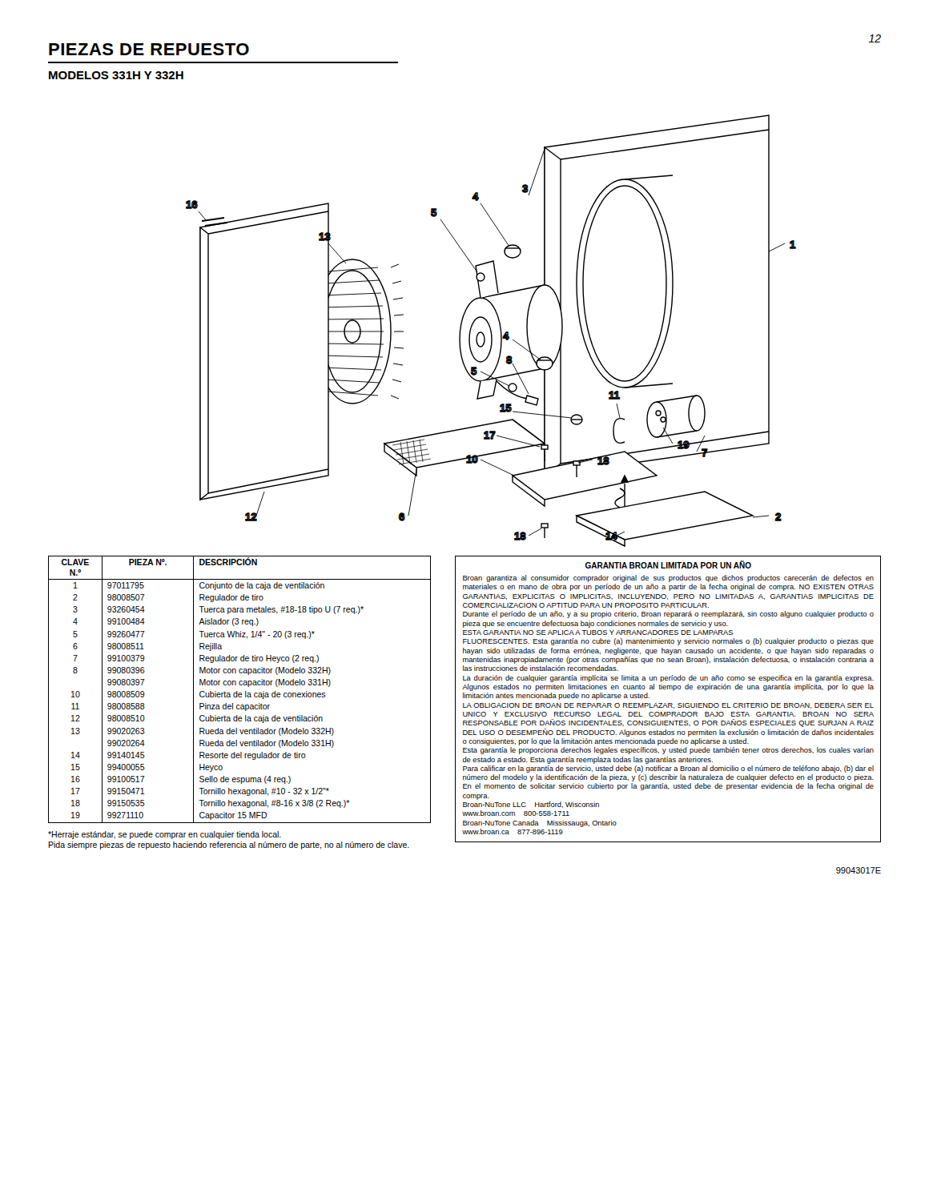12
PIEZAS DE REPUESTO
MODELOS 331H Y 332H
16 13 5 4 3 1 8 5 4 15 17 10 11 18 19 7 12 6 18 14 2
| CLAVE N.º | PIEZA Nº. | DESCRIPCIÓN |
| --- | --- | --- |
| 1 | 97011795 | Conjunto de la caja de ventilación |
| 2 | 98008507 | Regulador de tiro |
| 3 | 93260454 | Tuerca para metales, #18-18 tipo U (7 req.)* |
| 4 | 99100484 | Aislador (3 req.) |
| 5 | 99260477 | Tuerca Whiz, 1/4" - 20 (3 req.)* |
| 6 | 98008511 | Rejilla |
| 7 | 99100379 | Regulador de tiro Heyco (2 req.) |
| 8 | 99080396 | Motor con capacitor (Modelo 332H) |
| | 99080397 | Motor con capacitor (Modelo 331H) |
| 10 | 98008509 | Cubierta de la caja de conexiones |
| 11 | 98008588 | Pinza del capacitor |
| 12 | 98008510 | Cubierta de la caja de ventilación |
| 13 | 99020263 | Rueda del ventilador (Modelo 332H) |
| | 99020264 | Rueda del ventilador (Modelo 331H) |
| 14 | 99140145 | Resorte del regulador de tiro |
| 15 | 99400055 | Heyco |
| 16 | 99100517 | Sello de espuma (4 req.) |
| 17 | 99150471 | Tornillo hexagonal, #10 - 32 x 1/2"* |
| 18 | 99150535 | Tornillo hexagonal, #8-16 x 3/8 (2 Req.)* |
| 19 | 99271110 | Capacitor 15 MFD |
*Herraje estándar, se puede comprar en cualquier tienda local.
Pida siempre piezas de repuesto haciendo referencia al número de parte, no al número de clave.
GARANTIA BROAN LIMITADA POR UN AÑO
Broan garantiza al consumidor comprador original de sus productos que dichos productos carecerán de defectos en materiales o en mano de obra por un período de un año a partir de la fecha original de compra. NO EXISTEN OTRAS GARANTIAS, EXPLICITAS O IMPLICITAS, INCLUYENDO, PERO NO LIMITADAS A, GARANTIAS IMPLICITAS DE COMERCIALIZACION O APTITUD PARA UN PROPOSITO PARTICULAR.
Durante el período de un año, y a su propio criterio, Broan reparará o reemplazará, sin costo alguno cualquier producto o pieza que se encuentre defectuosa bajo condiciones normales de servicio y uso.
ESTA GARANTIA NO SE APLICA A TUBOS Y ARRANCADORES DE LAMPARAS
FLUORESCENTES. Esta garantía no cubre (a) mantenimiento y servicio normales o (b) cualquier producto o piezas que hayan sido utilizadas de forma errónea, negligente, que hayan causado un accidente, o que hayan sido reparadas o mantenidas inapropiadamente (por otras compañías que no sean Broan), instalación defectuosa, o instalación contraria a las instrucciones de instalación recomendadas.
La duración de cualquier garantía implícita se limita a un período de un año como se especifica en la garantía expresa. Algunos estados no permiten limitaciones en cuanto al tiempo de expiración de una garantía implícita, por lo que la limitación antes mencionada puede no aplicarse a usted.
LA OBLIGACION DE BROAN DE REPARAR O REEMPLAZAR, SIGUIENDO EL CRITERIO DE BROAN, DEBERA SER EL UNICO Y EXCLUSIVO RECURSO LEGAL DEL COMPRADOR BAJO ESTA GARANTIA. BROAN NO SERA RESPONSABLE POR DAÑOS INCIDENTALES, CONSIGUIENTES, O POR DAÑOS ESPECIALES QUE SURJAN A RAIZ DEL USO O DESEMPEÑO DEL PRODUCTO. Algunos estados no permiten la exclusión o limitación de daños incidentales o consiguientes, por lo que la limitación antes mencionada puede no aplicarse a usted.
Esta garantía le proporciona derechos legales específicos, y usted puede también tener otros derechos, los cuales varían de estado a estado. Esta garantía reemplaza todas las garantías anteriores.
Para calificar en la garantía de servicio, usted debe (a) notificar a Broan al domicilio o el número de teléfono abajo, (b) dar el número del modelo y la identificación de la pieza, y (c) describir la naturaleza de cualquier defecto en el producto o pieza. En el momento de solicitar servicio cubierto por la garantía, usted debe de presentar evidencia de la fecha original de compra.
Broan-NuTone LLC Hartford, Wisconsin
www.broan.com 800-558-1711
Broan-NuTone Canada Mississauga, Ontario
www.broan.ca 877-896-1119
99043017E